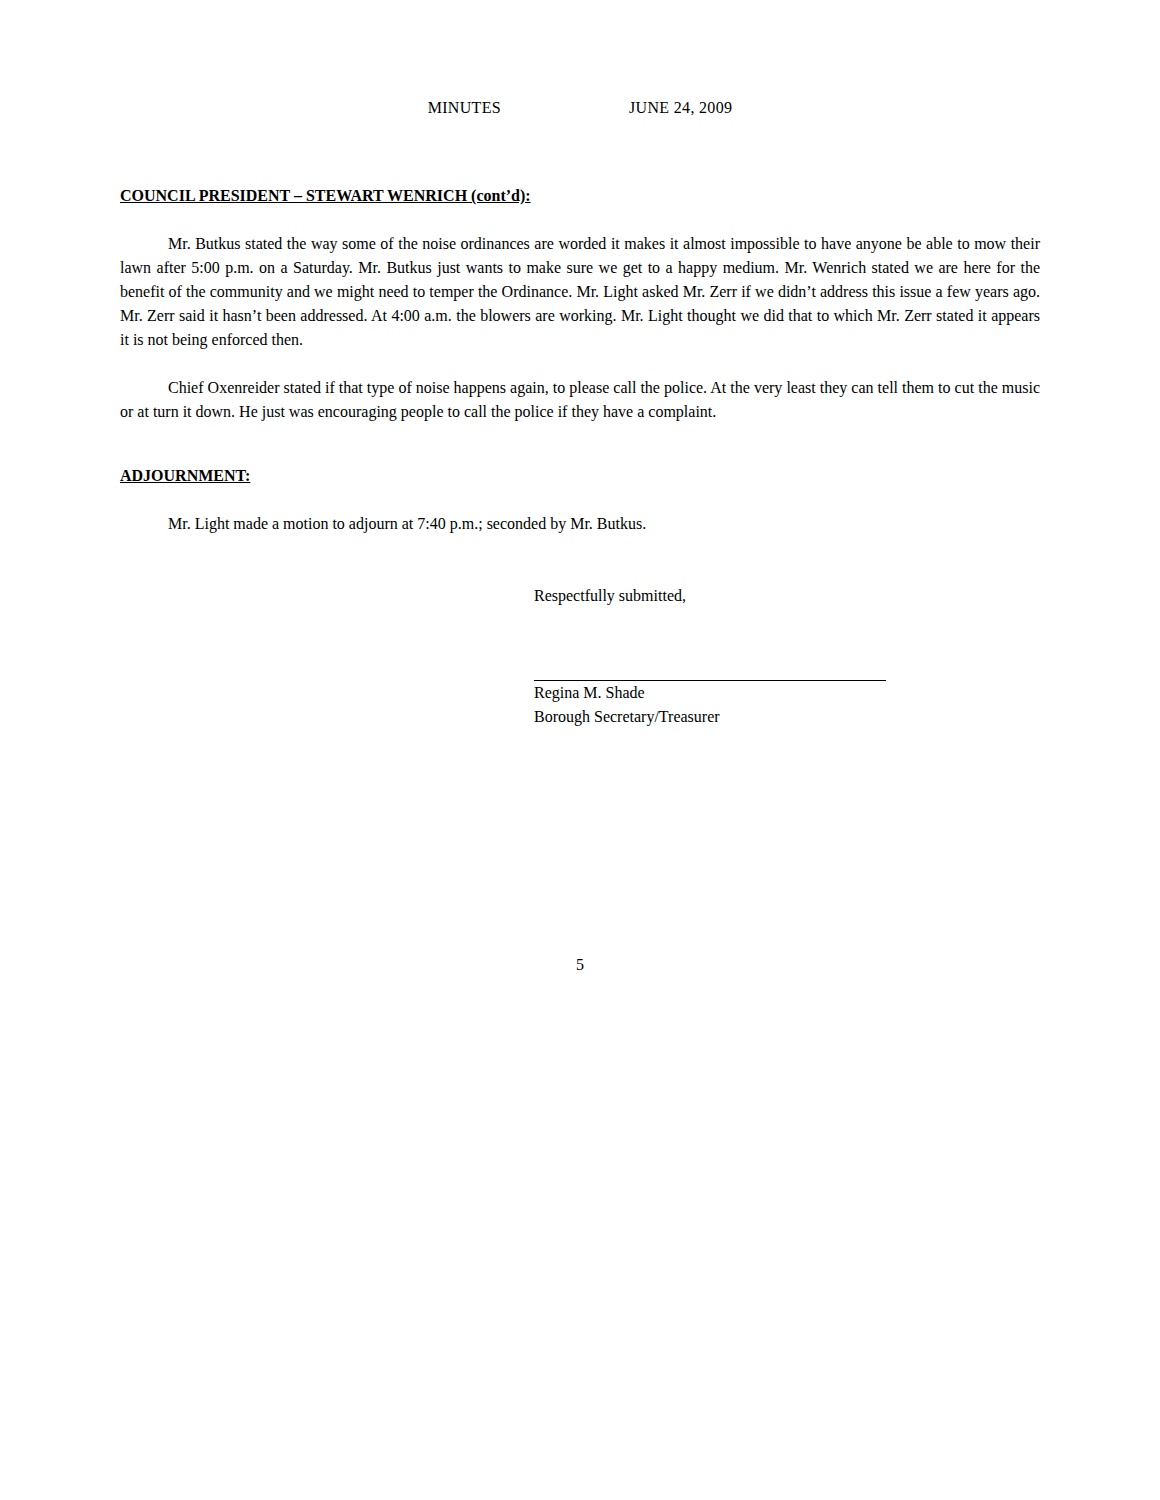MINUTES JUNE 24, 2009
COUNCIL PRESIDENT – STEWART WENRICH (cont’d):
Mr. Butkus stated the way some of the noise ordinances are worded it makes it almost impossible to have anyone be able to mow their lawn after 5:00 p.m. on a Saturday. Mr. Butkus just wants to make sure we get to a happy medium. Mr. Wenrich stated we are here for the benefit of the community and we might need to temper the Ordinance. Mr. Light asked Mr. Zerr if we didn’t address this issue a few years ago. Mr. Zerr said it hasn’t been addressed. At 4:00 a.m. the blowers are working. Mr. Light thought we did that to which Mr. Zerr stated it appears it is not being enforced then.
Chief Oxenreider stated if that type of noise happens again, to please call the police. At the very least they can tell them to cut the music or at turn it down. He just was encouraging people to call the police if they have a complaint.
ADJOURNMENT:
Mr. Light made a motion to adjourn at 7:40 p.m.; seconded by Mr. Butkus.
Respectfully submitted,
Regina M. Shade
Borough Secretary/Treasurer
5